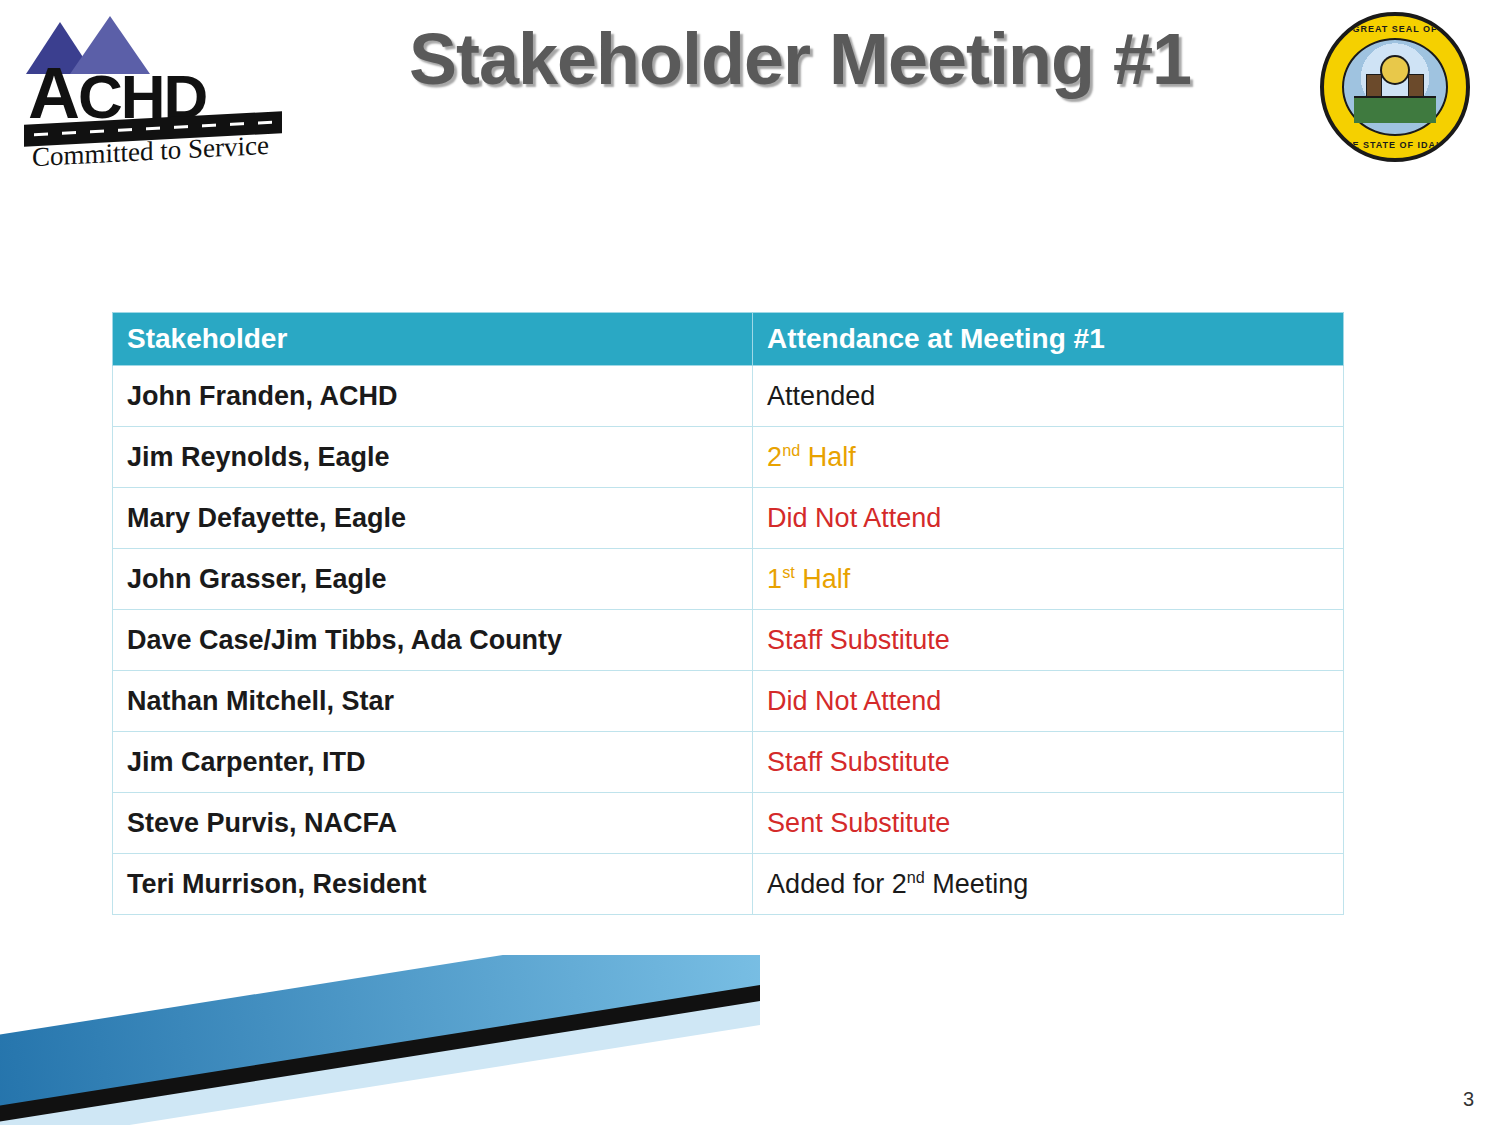ACHD
Committed to Service
Stakeholder Meeting #1
GREAT SEAL OF
ESTO PERPETUA
THE STATE OF IDAHO
| Stakeholder | Attendance at Meeting #1 |
| --- | --- |
| John Franden, ACHD | Attended |
| Jim Reynolds, Eagle | 2 nd Half |
| Mary Defayette, Eagle | Did Not Attend |
| John Grasser, Eagle | 1 st Half |
| Dave Case/Jim Tibbs, Ada County | Staff Substitute |
| Nathan Mitchell, Star | Did Not Attend |
| Jim Carpenter, ITD | Staff Substitute |
| Steve Purvis, NACFA | Sent Substitute |
| Teri Murrison, Resident | Added for 2 nd Meeting |
3